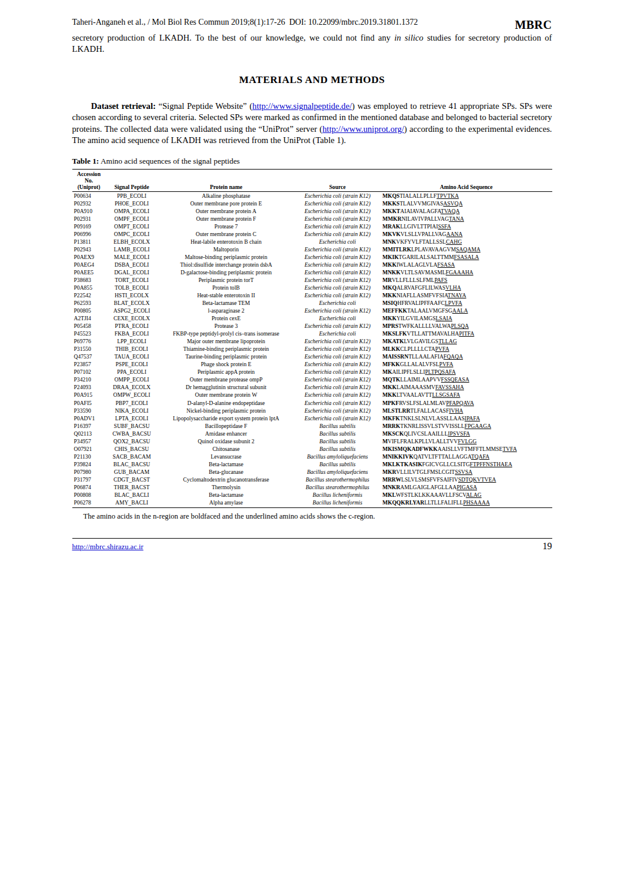MBRC Taheri-Anganeh et al., / Mol Biol Res Commun 2019;8(1):17-26 DOI: 10.22099/mbrc.2019.31801.1372
secretory production of LKADH. To the best of our knowledge, we could not find any in silico studies for secretory production of LKADH.
MATERIALS AND METHODS
Dataset retrieval: “Signal Peptide Website” (http://www.signalpeptide.de/) was employed to retrieve 41 appropriate SPs. SPs were chosen according to several criteria. Selected SPs were marked as confirmed in the mentioned database and belonged to bacterial secretory proteins. The collected data were validated using the “UniProt” server (http://www.uniprot.org/) according to the experimental evidences. The amino acid sequence of LKADH was retrieved from the UniProt (Table 1).
Table 1: Amino acid sequences of the signal peptides
| Accession No. (Uniprot) | Signal Peptide | Protein name | Source | Amino Acid Sequence |
| --- | --- | --- | --- | --- |
| P00634 | PPB_ECOLI | Alkaline phosphatase | Escherichia coli (strain K12) | MKQS TIALALLPLLF TPVTKA |
| P02932 | PHOE_ECOLI | Outer membrane pore protein E | Escherichia coli (strain K12) | MKKS TLALVVMGIVAS ASVQA |
| P0A910 | OMPA_ECOLI | Outer membrane protein A | Escherichia coli (strain K12) | MKKT AIAIAVALAGFA TVAQA |
| P02931 | OMPF_ECOLI | Outer membrane protein F | Escherichia coli (strain K12) | MMKR NILAVIVPALLVAG TANA |
| P09169 | OMPT_ECOLI | Protease 7 | Escherichia coli (strain K12) | MRAK LLGIVLTTPIAI SSFA |
| P06996 | OMPC_ECOLI | Outer membrane protein C | Escherichia coli (strain K12) | MKVK VLSLLVPALLVAG AANA |
| P13811 | ELBH_ECOLX | Heat-labile enterotoxin B chain | Escherichia coli | MNK VKFYVLFTALLSSL CAHG |
| P02943 | LAMB_ECOLI | Maltoporin | Escherichia coli (strain K12) | MMITLRK LPLAVAVAAGVM SAQAMA |
| P0AEX9 | MALE_ECOLI | Maltose-binding periplasmic protein | Escherichia coli (strain K12) | MKIK TGARILALSALTTMM FSASALA |
| P0AEG4 | DSBA_ECOLI | Thiol:disulfide interchange protein dsbA | Escherichia coli (strain K12) | MKK IWLALAGLVLA FSASA |
| P0AEE5 | DGAL_ECOLI | D-galactose-binding periplasmic protein | Escherichia coli (strain K12) | MNKK VLTLSAVMASML FGAAAHA |
| P38683 | TORT_ECOLI | Periplasmic protein torT | Escherichia coli (strain K12) | MR VLLFLLLSLFML PAFS |
| P0A855 | TOLB_ECOLI | Protein tolB | Escherichia coli (strain K12) | MKQ ALRVAFGFLILWAS VLHA |
| P22542 | HSTI_ECOLX | Heat-stable enterotoxin II | Escherichia coli (strain K12) | MKK NIAFLLASMFVFSIA TNAYA |
| P62593 | BLAT_ECOLX | Beta-lactamase TEM | Escherichia coli | MSIQ HFRVALIPFFAAFC LPVFA |
| P00805 | ASPG2_ECOLI | l-asparaginase 2 | Escherichia coli (strain K12) | MEFFKK TALAALVMGFSG AALA |
| A2TJI4 | CEXE_ECOLX | Protein cexE | Escherichia coli | MKK YILGVILAMGS LSAIA |
| P05458 | PTRA_ECOLI | Protease 3 | Escherichia coli (strain K12) | MPRS TWFKALLLLVALWA PLSQA |
| P45523 | FKBA_ECOLI | FKBP-type peptidyl-prolyl cis–trans isomerase | Escherichia coli | MKSLFK VTLLATTMAVALHA PITFA |
| P69776 | LPP_ECOLI | Major outer membrane lipoprotein | Escherichia coli (strain K12) | MKATK LVLGAVILGS TLLAG |
| P31550 | THIB_ECOLI | Thiamine-binding periplasmic protein | Escherichia coli (strain K12) | MLKK CLPLLLLCTA PVFA |
| Q47537 | TAUA_ECOLI | Taurine-binding periplasmic protein | Escherichia coli (strain K12) | MAISSRN TLLAALAFIA FQAQA |
| P23857 | PSPE_ECOLI | Phage shock protein E | Escherichia coli (strain K12) | MFKK GLLALALVFSL PVFA |
| P07102 | PPA_ECOLI | Periplasmic appA protein | Escherichia coli (strain K12) | MK AILIPFLSLLI PLTPQSAFA |
| P34210 | OMPP_ECOLI | Outer membrane protease ompP | Escherichia coli (strain K12) | MQTK LLAIMLAAPVV FSSQEASA |
| P24093 | DRAA_ECOLX | Dr hemagglutinin structural subunit | Escherichia coli (strain K12) | MKK LAIMAAASMV FAVSSAHA |
| P0A915 | OMPW_ECOLI | Outer membrane protein W | Escherichia coli (strain K12) | MKK LTVAALAVTT LLSGSAFA |
| P0AFI5 | PBP7_ECOLI | D-alanyl-D-alanine endopeptidase | Escherichia coli (strain K12) | MPKF RVSLFSLALMLAV PFAPQAVA |
| P33590 | NIKA_ECOLI | Nickel-binding periplasmic protein | Escherichia coli (strain K12) | MLSTLRR TLFALLACASF IVHA |
| P0ADV1 | LPTA_ECOLI | Lipopolysaccharide export system protein lptA | Escherichia coli (strain K12) | MKFK TNKLSLNLVLASSLLAAS IPAFA |
| P16397 | SUBF_BACSU | Bacillopeptidase F | Bacillus subtilis | MRRK TKNRLISSVLSTVVISSLL FPGAAGA |
| Q02113 | CWBA_BACSU | Amidase enhancer | Bacillus subtilis | MKSCK QLIVCSLAAILLL IPSVSFA |
| P34957 | QOX2_BACSU | Quinol oxidase subunit 2 | Bacillus subtilis | M VIFLFRALKPLLVLALLTVV FVLGG |
| O07921 | CHIS_BACSU | Chitosanase | Bacillus subtilis | MKISMQKADFWKK AAISLLVFTMFFTLMMSE TVFA |
| P21130 | SACB_BACAM | Levansucrase | Bacillus amyloliquefaciens | MNIKKIVK QATVLTFTTALLAGGA TQAFA |
| P39824 | BLAC_BACSU | Beta-lactamase | Bacillus subtilis | MKLKTKASIK FGICVGLLCLSITG FTPFFNSTHAEA |
| P07980 | GUB_BACAM | Beta-glucanase | Bacillus amyloliquefaciens | MKR VLLILVTGLFMSLCGIT SSVSA |
| P31797 | CDGT_BACST | Cyclomaltodextrin glucanotransferase | Bacillus stearothermophilus | MRRW LSLVLSMSFVFSAIFIV SDTQKVTVEA |
| P06874 | THER_BACST | Thermolysin | Bacillus stearothermophilus | MNKR AMLGAIGLAFGLLAA PIGASA |
| P00808 | BLAC_BACLI | Beta-lactamase | Bacillus licheniformis | MKL WFSTLKLKKAAAVLLFSCV ALAG |
| P06278 | AMY_BACLI | Alpha amylase | Bacillus licheniformis | MKQQKRLYAR LLTLLFALIFLL PHSAAAA |
The amino acids in the n-region are boldfaced and the underlined amino acids shows the c-region.
http://mbrc.shirazu.ac.ir 19